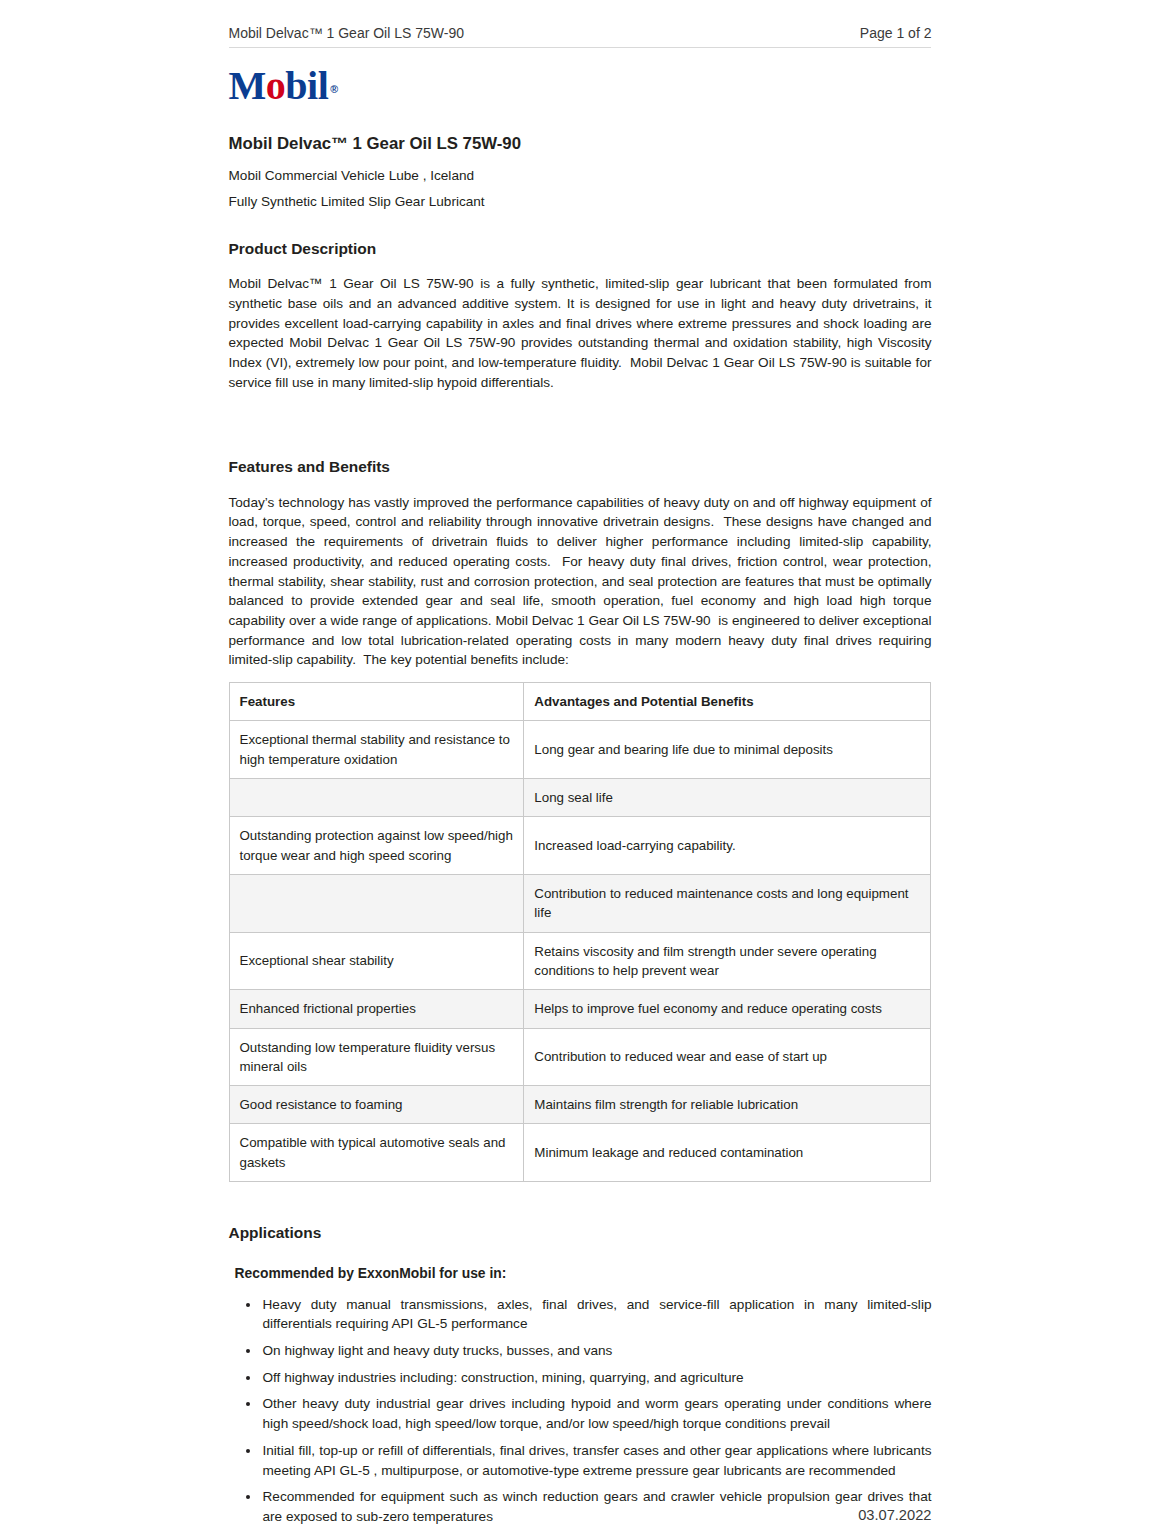Mobil Delvac™ 1 Gear Oil LS 75W-90 Page 1 of 2
Mobil®
Mobil Delvac™ 1 Gear Oil LS 75W-90
Mobil Commercial Vehicle Lube , Iceland
Fully Synthetic Limited Slip Gear Lubricant
Product Description
Mobil Delvac™ 1 Gear Oil LS 75W-90 is a fully synthetic, limited-slip gear lubricant that been formulated from synthetic base oils and an advanced additive system. It is designed for use in light and heavy duty drivetrains, it provides excellent load-carrying capability in axles and final drives where extreme pressures and shock loading are expected Mobil Delvac 1 Gear Oil LS 75W-90 provides outstanding thermal and oxidation stability, high Viscosity Index (VI), extremely low pour point, and low-temperature fluidity. Mobil Delvac 1 Gear Oil LS 75W-90 is suitable for service fill use in many limited-slip hypoid differentials.
Features and Benefits
Today’s technology has vastly improved the performance capabilities of heavy duty on and off highway equipment of load, torque, speed, control and reliability through innovative drivetrain designs. These designs have changed and increased the requirements of drivetrain fluids to deliver higher performance including limited-slip capability, increased productivity, and reduced operating costs. For heavy duty final drives, friction control, wear protection, thermal stability, shear stability, rust and corrosion protection, and seal protection are features that must be optimally balanced to provide extended gear and seal life, smooth operation, fuel economy and high load high torque capability over a wide range of applications. Mobil Delvac 1 Gear Oil LS 75W-90 is engineered to deliver exceptional performance and low total lubrication-related operating costs in many modern heavy duty final drives requiring limited-slip capability. The key potential benefits include:
| Features | Advantages and Potential Benefits |
| --- | --- |
| Exceptional thermal stability and resistance to high temperature oxidation | Long gear and bearing life due to minimal deposits |
| | Long seal life |
| Outstanding protection against low speed/high torque wear and high speed scoring | Increased load-carrying capability. |
| | Contribution to reduced maintenance costs and long equipment life |
| Exceptional shear stability | Retains viscosity and film strength under severe operating conditions to help prevent wear |
| Enhanced frictional properties | Helps to improve fuel economy and reduce operating costs |
| Outstanding low temperature fluidity versus mineral oils | Contribution to reduced wear and ease of start up |
| Good resistance to foaming | Maintains film strength for reliable lubrication |
| Compatible with typical automotive seals and gaskets | Minimum leakage and reduced contamination |
Applications
Recommended by ExxonMobil for use in:
Heavy duty manual transmissions, axles, final drives, and service-fill application in many limited-slip differentials requiring API GL-5 performance
On highway light and heavy duty trucks, busses, and vans
Off highway industries including: construction, mining, quarrying, and agriculture
Other heavy duty industrial gear drives including hypoid and worm gears operating under conditions where high speed/shock load, high speed/low torque, and/or low speed/high torque conditions prevail
Initial fill, top-up or refill of differentials, final drives, transfer cases and other gear applications where lubricants meeting API GL-5 , multipurpose, or automotive-type extreme pressure gear lubricants are recommended
Recommended for equipment such as winch reduction gears and crawler vehicle propulsion gear drives that are exposed to sub-zero temperatures
03.07.2022